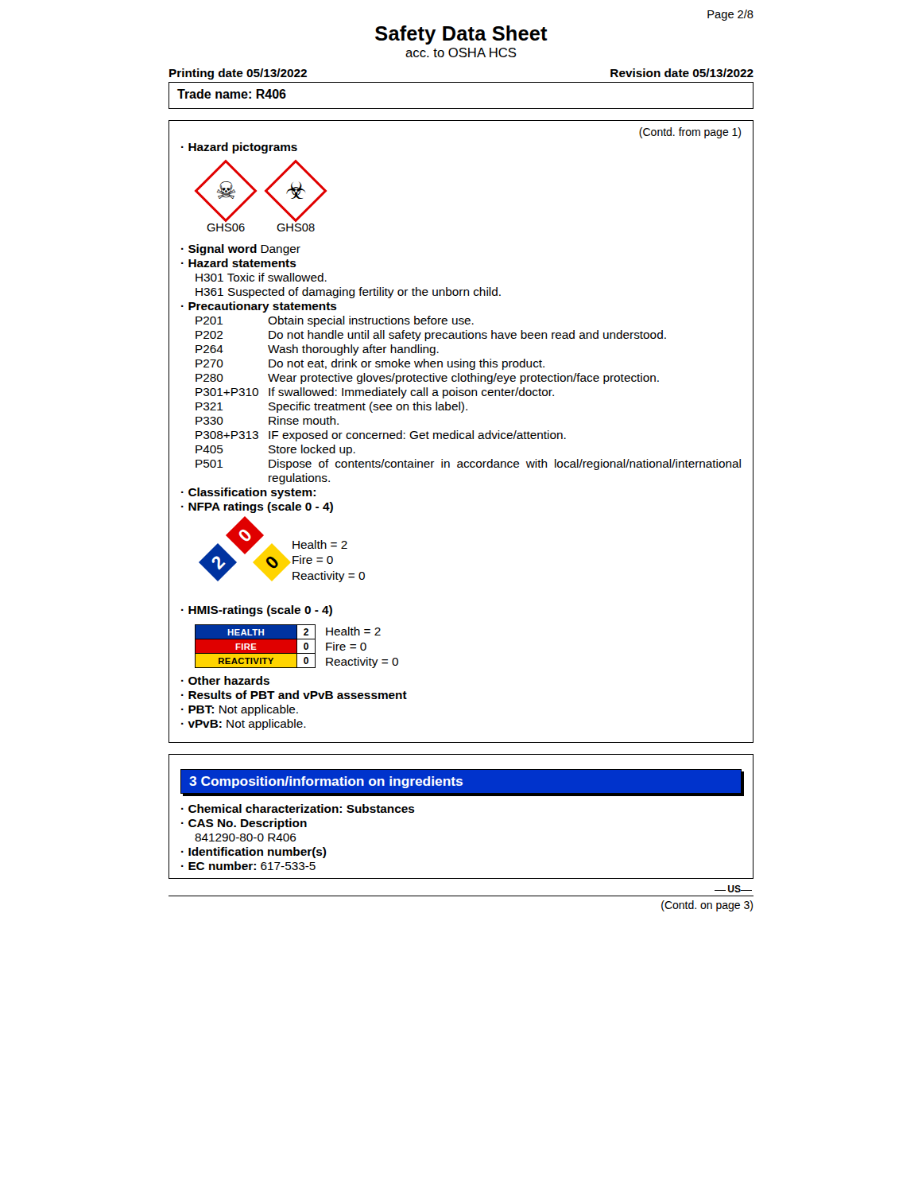Page 2/8
Safety Data Sheet
acc. to OSHA HCS
Printing date 05/13/2022 Revision date 05/13/2022
Trade name: R406
(Contd. from page 1)
· Hazard pictograms
☠
GHS06
☣
GHS08
· Signal word Danger
· Hazard statements
H301 Toxic if swallowed.
H361 Suspected of damaging fertility or the unborn child.
· Precautionary statements
P201
Obtain special instructions before use.
P202
Do not handle until all safety precautions have been read and understood.
P264
Wash thoroughly after handling.
P270
Do not eat, drink or smoke when using this product.
P280
Wear protective gloves/protective clothing/eye protection/face protection.
P301+P310
If swallowed: Immediately call a poison center/doctor.
P321
Specific treatment (see on this label).
P330
Rinse mouth.
P308+P313
IF exposed or concerned: Get medical advice/attention.
P405
Store locked up.
P501
Dispose of contents/container in accordance with local/regional/national/international regulations.
· Classification system:
· NFPA ratings (scale 0 - 4)
0
2
0
Health = 2
Fire = 0
Reactivity = 0
· HMIS-ratings (scale 0 - 4)
HEALTH
2
FIRE
0
REACTIVITY
0
Health = 2
Fire = 0
Reactivity = 0
· Other hazards
· Results of PBT and vPvB assessment
· PBT: Not applicable.
· vPvB: Not applicable.
3 Composition/information on ingredients
· Chemical characterization: Substances
· CAS No. Description
841290-80-0 R406
· Identification number(s)
· EC number: 617-533-5
US
(Contd. on page 3)